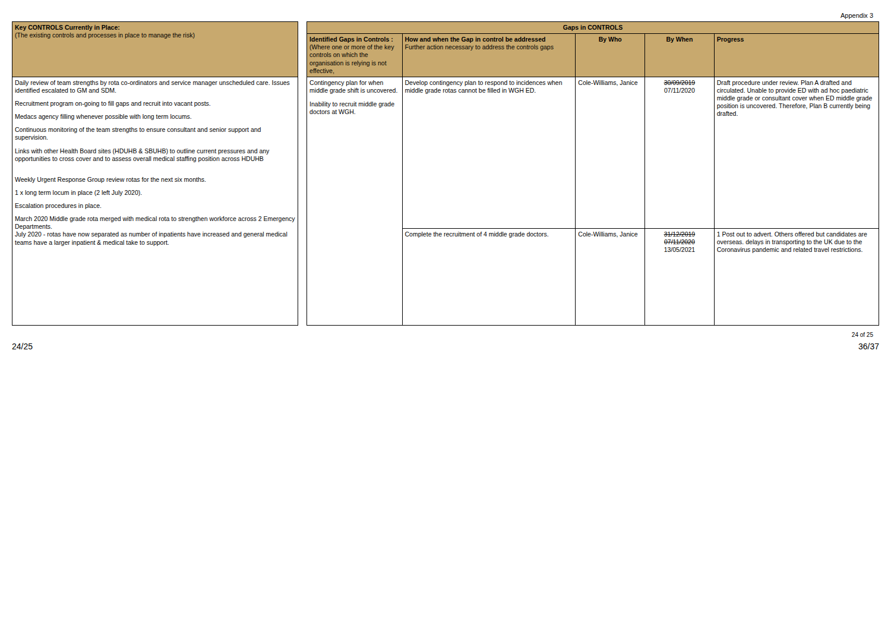Appendix 3
| Key CONTROLS Currently in Place: (The existing controls and processes in place to manage the risk) | | Gaps in CONTROLS |
| Identified Gaps in Controls : (Where one or more of the key controls on which the organisation is relying is not effective, | How and when the Gap in control be addressed Further action necessary to address the controls gaps | By Who | By When | Progress |
| Daily review of team strengths by rota co-ordinators and service manager unscheduled care. Issues identified escalated to GM and SDM. Recruitment program on-going to fill gaps and recruit into vacant posts. Medacs agency filling whenever possible with long term locums. Continuous monitoring of the team strengths to ensure consultant and senior support and supervision. Links with other Health Board sites (HDUHB & SBUHB) to outline current pressures and any opportunities to cross cover and to assess overall medical staffing position across HDUHB Weekly Urgent Response Group review rotas for the next six months. 1 x long term locum in place (2 left July 2020). Escalation procedures in place. March 2020 Middle grade rota merged with medical rota to strengthen workforce across 2 Emergency Departments. July 2020 - rotas have now separated as number of inpatients have increased and general medical teams have a larger inpatient & medical take to support. | Contingency plan for when middle grade shift is uncovered. Inability to recruit middle grade doctors at WGH. | Develop contingency plan to respond to incidences when middle grade rotas cannot be filled in WGH ED. | Cole-Williams, Janice | 30/09/2019 07/11/2020 | Draft procedure under review. Plan A drafted and circulated. Unable to provide ED with ad hoc paediatric middle grade or consultant cover when ED middle grade position is uncovered. Therefore, Plan B currently being drafted. |
| Complete the recruitment of 4 middle grade doctors. | Cole-Williams, Janice | 31/12/2019 07/11/2020 13/05/2021 | 1 Post out to advert. Others offered but candidates are overseas. delays in transporting to the UK due to the Coronavirus pandemic and related travel restrictions. |
24 of 25
24/25
36/37